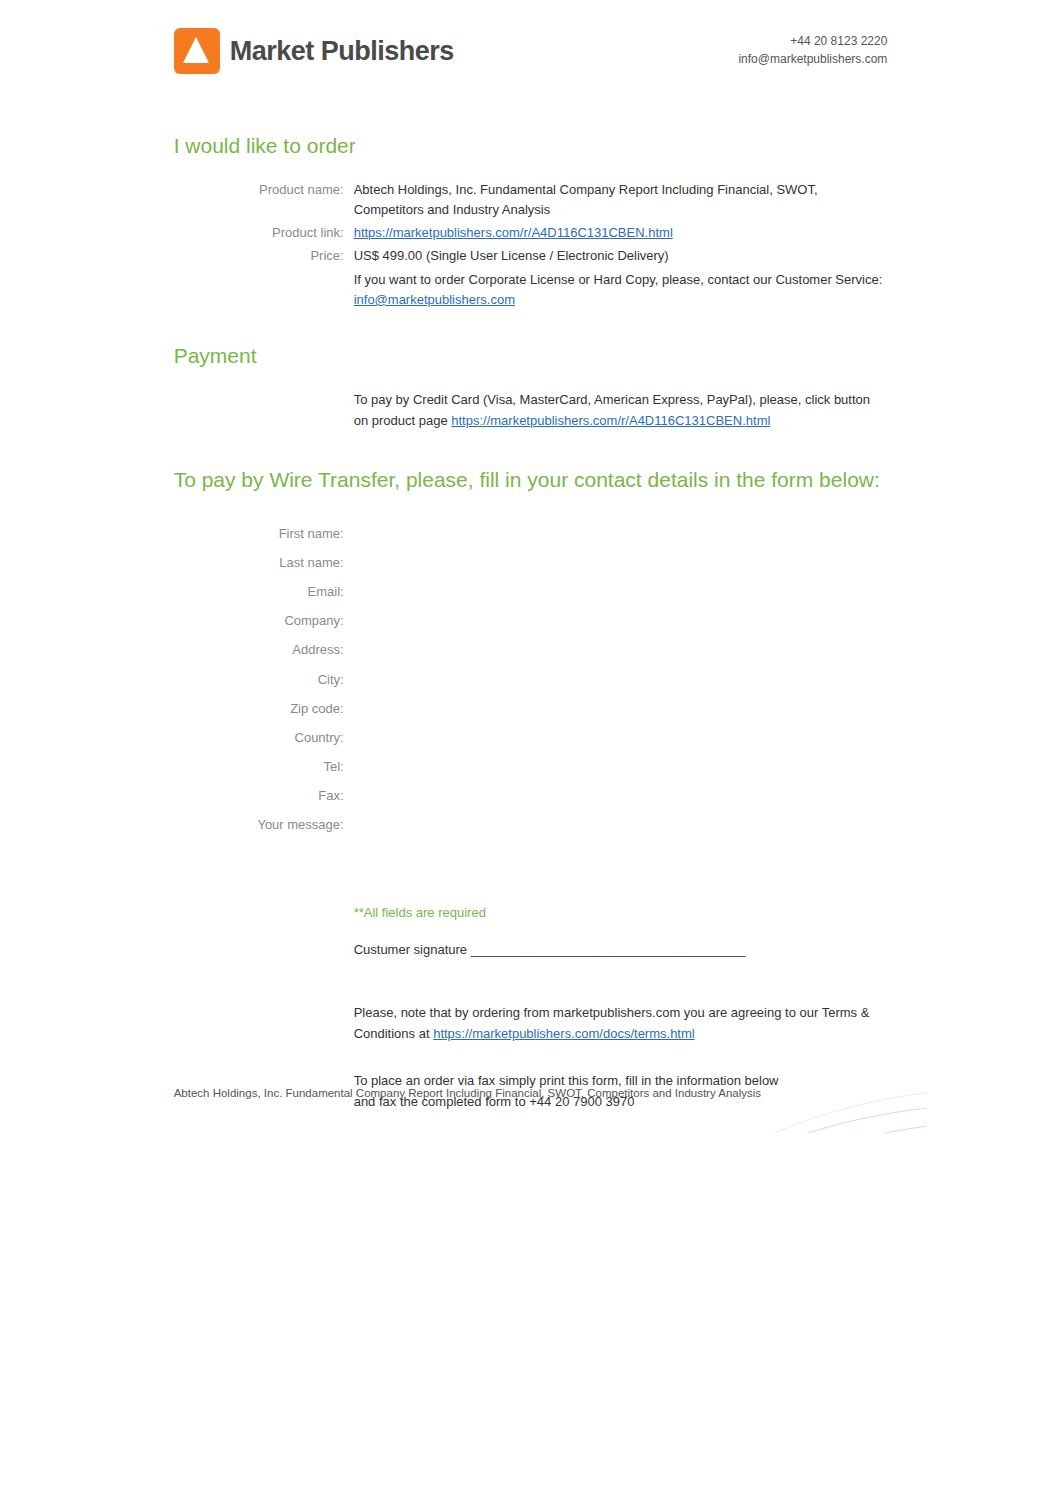Market Publishers
+44 20 8123 2220
info@marketpublishers.com
I would like to order
Product name:
Abtech Holdings, Inc. Fundamental Company Report Including Financial, SWOT, Competitors and Industry Analysis
Product link:
https://marketpublishers.com/r/A4D116C131CBEN.html
Price:
US$ 499.00 (Single User License / Electronic Delivery)
If you want to order Corporate License or Hard Copy, please, contact our Customer Service:
info@marketpublishers.com
Payment
To pay by Credit Card (Visa, MasterCard, American Express, PayPal), please, click button on product page https://marketpublishers.com/r/A4D116C131CBEN.html
To pay by Wire Transfer, please, fill in your contact details in the form below:
First name:
Last name:
Email:
Company:
Address:
City:
Zip code:
Country:
Tel:
Fax:
Your message:
**All fields are required
Custumer signature ______________________________________
Please, note that by ordering from marketpublishers.com you are agreeing to our Terms & Conditions at https://marketpublishers.com/docs/terms.html
To place an order via fax simply print this form, fill in the information below
and fax the completed form to +44 20 7900 3970
Abtech Holdings, Inc. Fundamental Company Report Including Financial, SWOT, Competitors and Industry Analysis